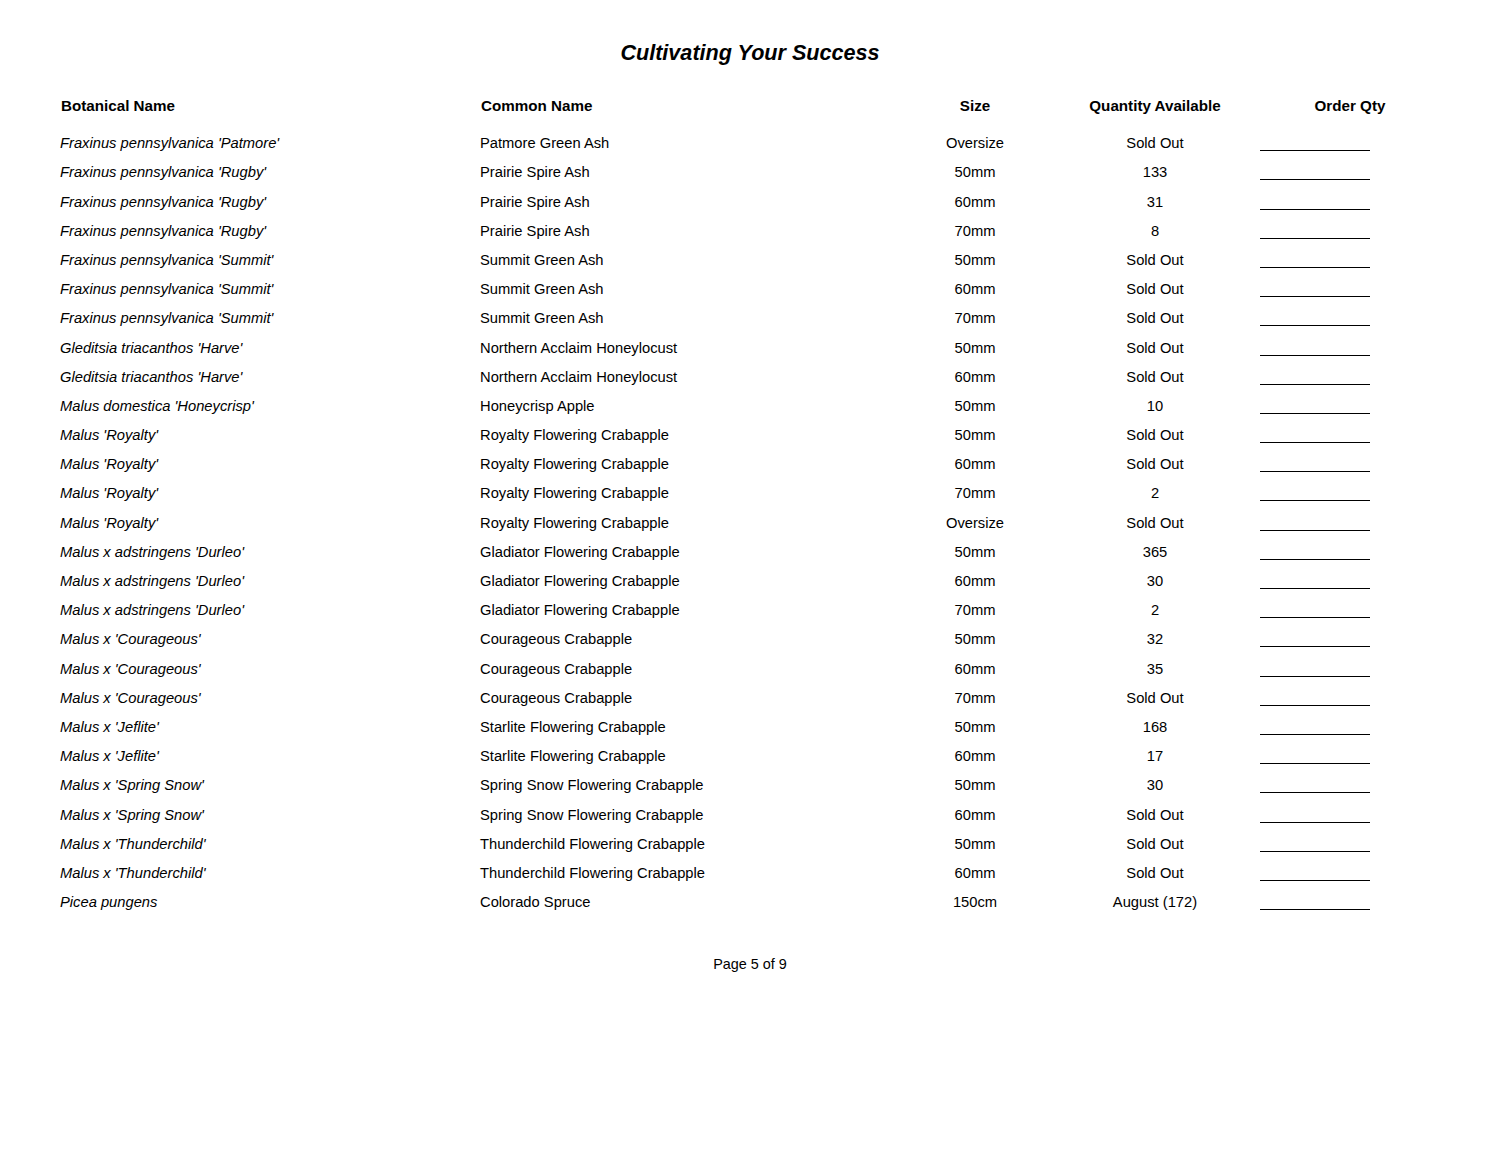Cultivating Your Success
| Botanical Name | Common Name | Size | Quantity Available | Order Qty |
| --- | --- | --- | --- | --- |
| Fraxinus pennsylvanica 'Patmore' | Patmore Green Ash | Oversize | Sold Out | |
| Fraxinus pennsylvanica 'Rugby' | Prairie Spire Ash | 50mm | 133 | |
| Fraxinus pennsylvanica 'Rugby' | Prairie Spire Ash | 60mm | 31 | |
| Fraxinus pennsylvanica 'Rugby' | Prairie Spire Ash | 70mm | 8 | |
| Fraxinus pennsylvanica 'Summit' | Summit Green Ash | 50mm | Sold Out | |
| Fraxinus pennsylvanica 'Summit' | Summit Green Ash | 60mm | Sold Out | |
| Fraxinus pennsylvanica 'Summit' | Summit Green Ash | 70mm | Sold Out | |
| Gleditsia triacanthos 'Harve' | Northern Acclaim Honeylocust | 50mm | Sold Out | |
| Gleditsia triacanthos 'Harve' | Northern Acclaim Honeylocust | 60mm | Sold Out | |
| Malus domestica 'Honeycrisp' | Honeycrisp Apple | 50mm | 10 | |
| Malus 'Royalty' | Royalty Flowering Crabapple | 50mm | Sold Out | |
| Malus 'Royalty' | Royalty Flowering Crabapple | 60mm | Sold Out | |
| Malus 'Royalty' | Royalty Flowering Crabapple | 70mm | 2 | |
| Malus 'Royalty' | Royalty Flowering Crabapple | Oversize | Sold Out | |
| Malus x adstringens 'Durleo' | Gladiator Flowering Crabapple | 50mm | 365 | |
| Malus x adstringens 'Durleo' | Gladiator Flowering Crabapple | 60mm | 30 | |
| Malus x adstringens 'Durleo' | Gladiator Flowering Crabapple | 70mm | 2 | |
| Malus x 'Courageous' | Courageous Crabapple | 50mm | 32 | |
| Malus x 'Courageous' | Courageous Crabapple | 60mm | 35 | |
| Malus x 'Courageous' | Courageous Crabapple | 70mm | Sold Out | |
| Malus x 'Jeflite' | Starlite Flowering Crabapple | 50mm | 168 | |
| Malus x 'Jeflite' | Starlite Flowering Crabapple | 60mm | 17 | |
| Malus x 'Spring Snow' | Spring Snow Flowering Crabapple | 50mm | 30 | |
| Malus x 'Spring Snow' | Spring Snow Flowering Crabapple | 60mm | Sold Out | |
| Malus x 'Thunderchild' | Thunderchild Flowering Crabapple | 50mm | Sold Out | |
| Malus x 'Thunderchild' | Thunderchild Flowering Crabapple | 60mm | Sold Out | |
| Picea pungens | Colorado Spruce | 150cm | August (172) | |
Page 5 of 9